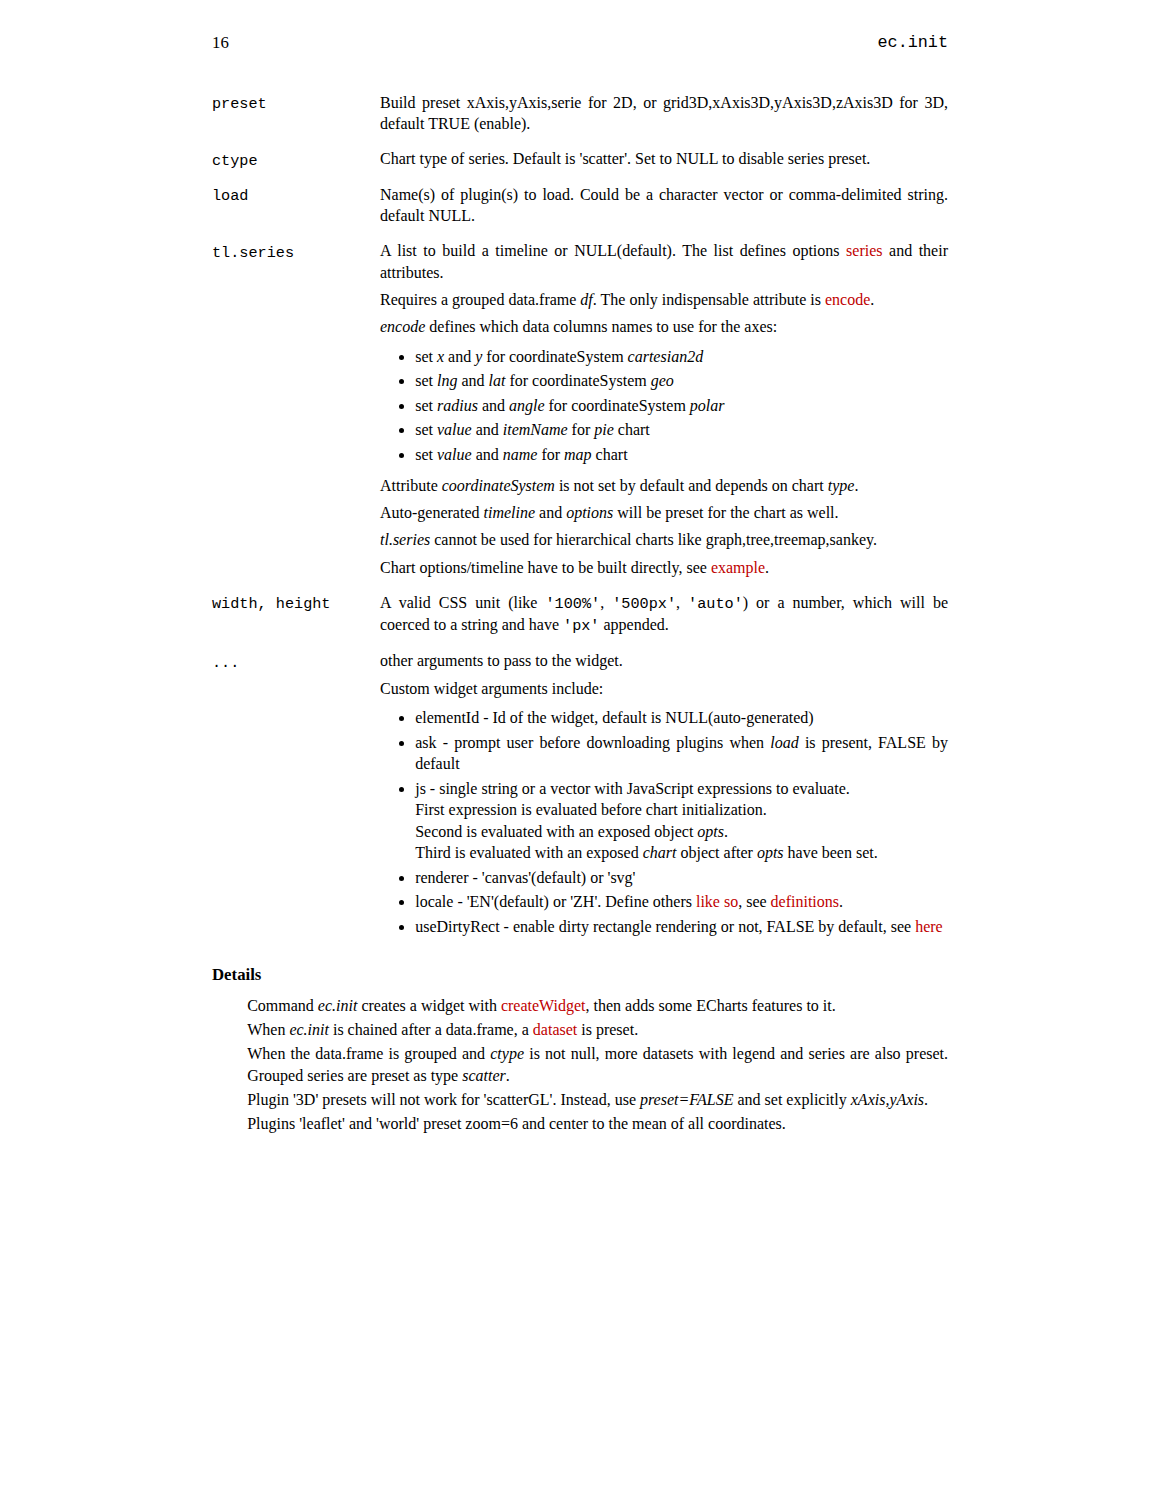16 ec.init
preset
Build preset xAxis,yAxis,serie for 2D, or grid3D,xAxis3D,yAxis3D,zAxis3D for 3D, default TRUE (enable).
ctype
Chart type of series. Default is 'scatter'. Set to NULL to disable series preset.
load
Name(s) of plugin(s) to load. Could be a character vector or comma-delimited string. default NULL.
tl.series
A list to build a timeline or NULL(default). The list defines options series and their attributes.
Requires a grouped data.frame df. The only indispensable attribute is encode.
encode defines which data columns names to use for the axes:
set x and y for coordinateSystem cartesian2d
set lng and lat for coordinateSystem geo
set radius and angle for coordinateSystem polar
set value and itemName for pie chart
set value and name for map chart
Attribute coordinateSystem is not set by default and depends on chart type.
Auto-generated timeline and options will be preset for the chart as well.
tl.series cannot be used for hierarchical charts like graph,tree,treemap,sankey.
Chart options/timeline have to be built directly, see example.
width, height
A valid CSS unit (like '100%', '500px', 'auto') or a number, which will be coerced to a string and have 'px' appended.
...
other arguments to pass to the widget.
Custom widget arguments include:
elementId - Id of the widget, default is NULL(auto-generated)
ask - prompt user before downloading plugins when load is present, FALSE by default
js - single string or a vector with JavaScript expressions to evaluate.
First expression is evaluated before chart initialization.
Second is evaluated with an exposed object opts.
Third is evaluated with an exposed chart object after opts have been set.
renderer - 'canvas'(default) or 'svg'
locale - 'EN'(default) or 'ZH'. Define others like so, see definitions.
useDirtyRect - enable dirty rectangle rendering or not, FALSE by default, see here
Details
Command ec.init creates a widget with createWidget, then adds some ECharts features to it.
When ec.init is chained after a data.frame, a dataset is preset.
When the data.frame is grouped and ctype is not null, more datasets with legend and series are also preset. Grouped series are preset as type scatter.
Plugin '3D' presets will not work for 'scatterGL'. Instead, use preset=FALSE and set explicitly xAxis,yAxis.
Plugins 'leaflet' and 'world' preset zoom=6 and center to the mean of all coordinates.